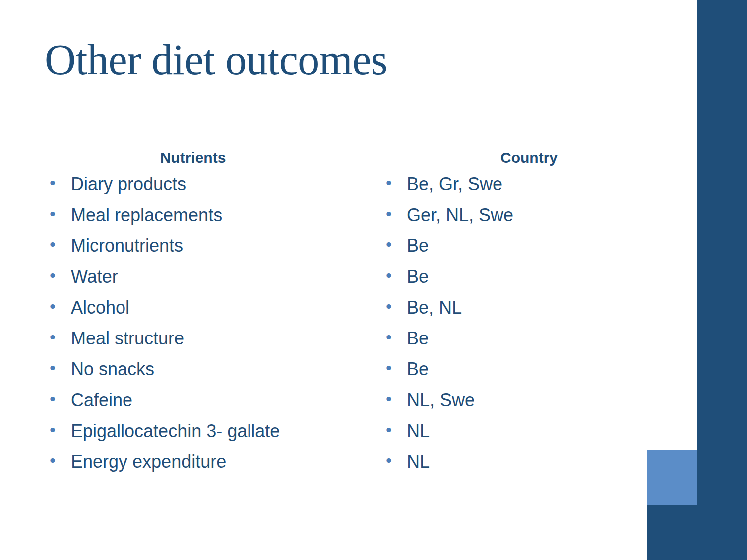Other diet outcomes
Nutrients
Diary products
Meal replacements
Micronutrients
Water
Alcohol
Meal structure
No snacks
Cafeine
Epigallocatechin 3- gallate
Energy expenditure
Country
Be, Gr, Swe
Ger, NL, Swe
Be
Be
Be, NL
Be
Be
NL, Swe
NL
NL